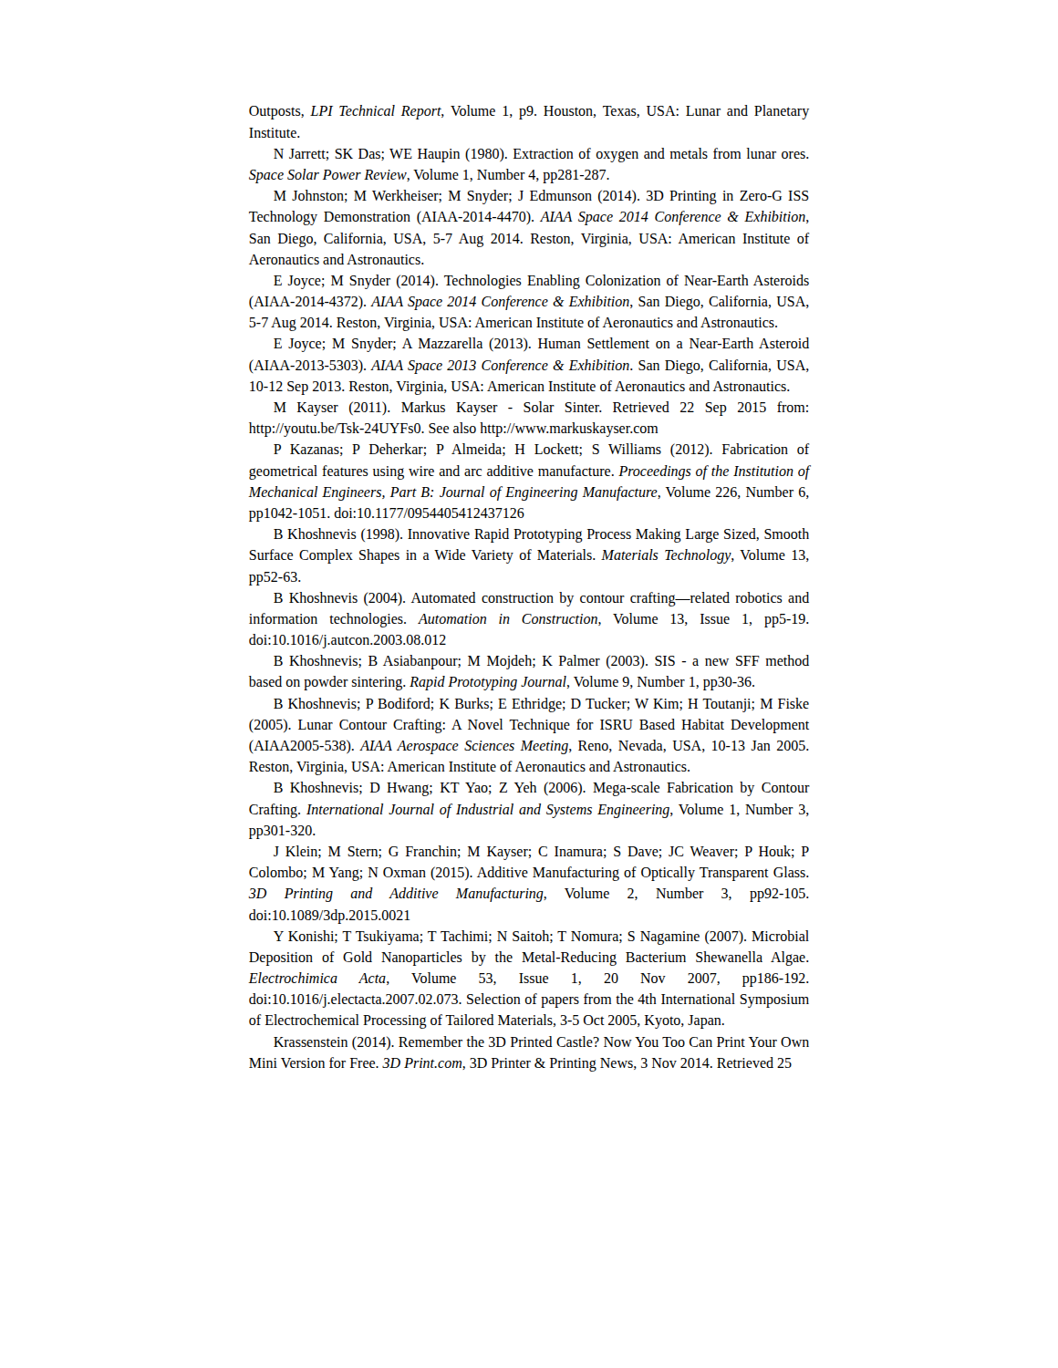Outposts, LPI Technical Report, Volume 1, p9. Houston, Texas, USA: Lunar and Planetary Institute.
N Jarrett; SK Das; WE Haupin (1980). Extraction of oxygen and metals from lunar ores. Space Solar Power Review, Volume 1, Number 4, pp281-287.
M Johnston; M Werkheiser; M Snyder; J Edmunson (2014). 3D Printing in Zero-G ISS Technology Demonstration (AIAA-2014-4470). AIAA Space 2014 Conference & Exhibition, San Diego, California, USA, 5-7 Aug 2014. Reston, Virginia, USA: American Institute of Aeronautics and Astronautics.
E Joyce; M Snyder (2014). Technologies Enabling Colonization of Near-Earth Asteroids (AIAA-2014-4372). AIAA Space 2014 Conference & Exhibition, San Diego, California, USA, 5-7 Aug 2014. Reston, Virginia, USA: American Institute of Aeronautics and Astronautics.
E Joyce; M Snyder; A Mazzarella (2013). Human Settlement on a Near-Earth Asteroid (AIAA-2013-5303). AIAA Space 2013 Conference & Exhibition. San Diego, California, USA, 10-12 Sep 2013. Reston, Virginia, USA: American Institute of Aeronautics and Astronautics.
M Kayser (2011). Markus Kayser - Solar Sinter. Retrieved 22 Sep 2015 from: http://youtu.be/Tsk-24UYFs0. See also http://www.markuskayser.com
P Kazanas; P Deherkar; P Almeida; H Lockett; S Williams (2012). Fabrication of geometrical features using wire and arc additive manufacture. Proceedings of the Institution of Mechanical Engineers, Part B: Journal of Engineering Manufacture, Volume 226, Number 6, pp1042-1051. doi:10.1177/0954405412437126
B Khoshnevis (1998). Innovative Rapid Prototyping Process Making Large Sized, Smooth Surface Complex Shapes in a Wide Variety of Materials. Materials Technology, Volume 13, pp52-63.
B Khoshnevis (2004). Automated construction by contour crafting—related robotics and information technologies. Automation in Construction, Volume 13, Issue 1, pp5-19. doi:10.1016/j.autcon.2003.08.012
B Khoshnevis; B Asiabanpour; M Mojdeh; K Palmer (2003). SIS - a new SFF method based on powder sintering. Rapid Prototyping Journal, Volume 9, Number 1, pp30-36.
B Khoshnevis; P Bodiford; K Burks; E Ethridge; D Tucker; W Kim; H Toutanji; M Fiske (2005). Lunar Contour Crafting: A Novel Technique for ISRU Based Habitat Development (AIAA2005-538). AIAA Aerospace Sciences Meeting, Reno, Nevada, USA, 10-13 Jan 2005. Reston, Virginia, USA: American Institute of Aeronautics and Astronautics.
B Khoshnevis; D Hwang; KT Yao; Z Yeh (2006). Mega-scale Fabrication by Contour Crafting. International Journal of Industrial and Systems Engineering, Volume 1, Number 3, pp301-320.
J Klein; M Stern; G Franchin; M Kayser; C Inamura; S Dave; JC Weaver; P Houk; P Colombo; M Yang; N Oxman (2015). Additive Manufacturing of Optically Transparent Glass. 3D Printing and Additive Manufacturing, Volume 2, Number 3, pp92-105. doi:10.1089/3dp.2015.0021
Y Konishi; T Tsukiyama; T Tachimi; N Saitoh; T Nomura; S Nagamine (2007). Microbial Deposition of Gold Nanoparticles by the Metal-Reducing Bacterium Shewanella Algae. Electrochimica Acta, Volume 53, Issue 1, 20 Nov 2007, pp186-192. doi:10.1016/j.electacta.2007.02.073. Selection of papers from the 4th International Symposium of Electrochemical Processing of Tailored Materials, 3-5 Oct 2005, Kyoto, Japan.
Krassenstein (2014). Remember the 3D Printed Castle? Now You Too Can Print Your Own Mini Version for Free. 3D Print.com, 3D Printer & Printing News, 3 Nov 2014. Retrieved 25